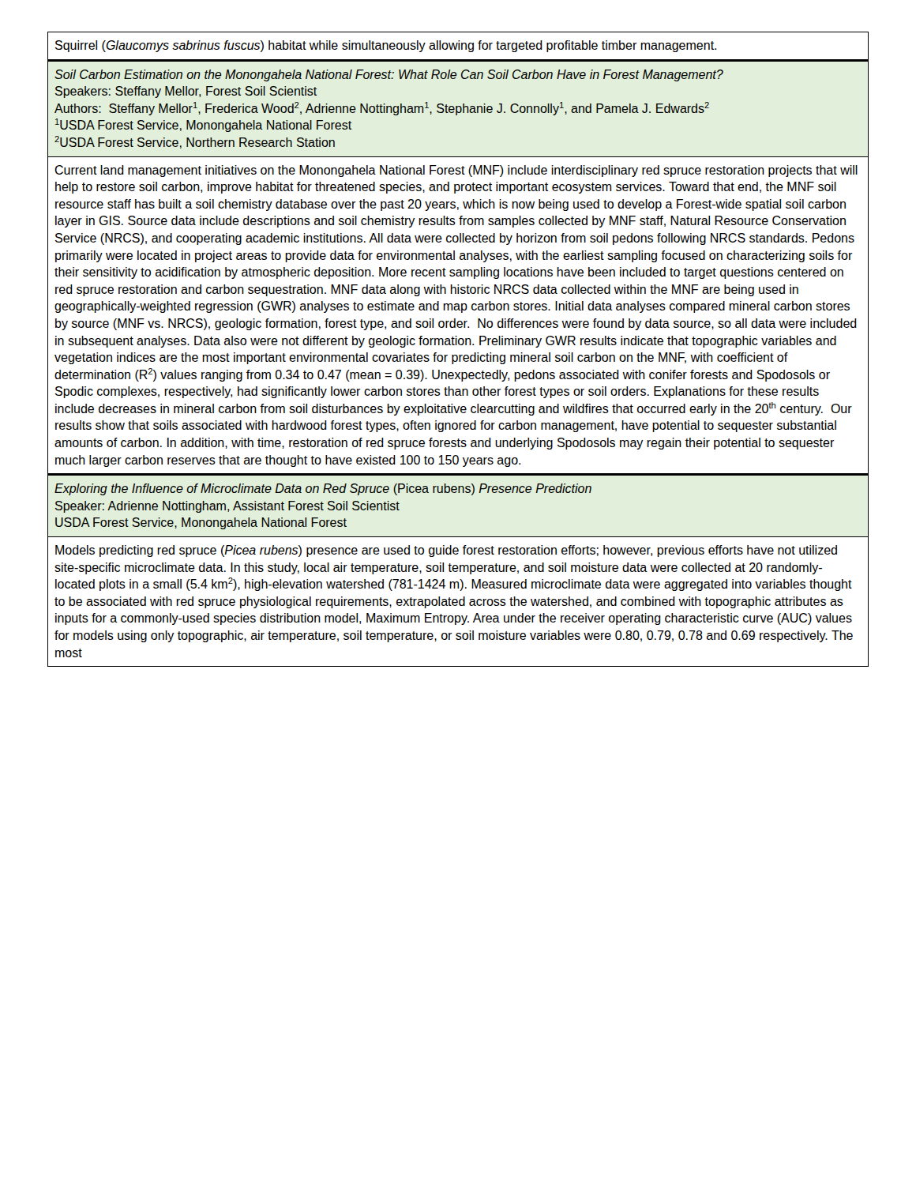| Squirrel ( Glaucomys sabrinus fuscus ) habitat while simultaneously allowing for targeted profitable timber management. |
| Soil Carbon Estimation on the Monongahela National Forest: What Role Can Soil Carbon Have in Forest Management? Speakers: Steffany Mellor, Forest Soil Scientist Authors: Steffany Mellor 1 , Frederica Wood 2 , Adrienne Nottingham 1 , Stephanie J. Connolly 1 , and Pamela J. Edwards 2 1 USDA Forest Service, Monongahela National Forest 2 USDA Forest Service, Northern Research Station |
| Current land management initiatives on the Monongahela National Forest (MNF) include interdisciplinary red spruce restoration projects that will help to restore soil carbon, improve habitat for threatened species, and protect important ecosystem services. Toward that end, the MNF soil resource staff has built a soil chemistry database over the past 20 years, which is now being used to develop a Forest-wide spatial soil carbon layer in GIS. Source data include descriptions and soil chemistry results from samples collected by MNF staff, Natural Resource Conservation Service (NRCS), and cooperating academic institutions. All data were collected by horizon from soil pedons following NRCS standards. Pedons primarily were located in project areas to provide data for environmental analyses, with the earliest sampling focused on characterizing soils for their sensitivity to acidification by atmospheric deposition. More recent sampling locations have been included to target questions centered on red spruce restoration and carbon sequestration. MNF data along with historic NRCS data collected within the MNF are being used in geographically-weighted regression (GWR) analyses to estimate and map carbon stores. Initial data analyses compared mineral carbon stores by source (MNF vs. NRCS), geologic formation, forest type, and soil order. No differences were found by data source, so all data were included in subsequent analyses. Data also were not different by geologic formation. Preliminary GWR results indicate that topographic variables and vegetation indices are the most important environmental covariates for predicting mineral soil carbon on the MNF, with coefficient of determination (R 2 ) values ranging from 0.34 to 0.47 (mean = 0.39). Unexpectedly, pedons associated with conifer forests and Spodosols or Spodic complexes, respectively, had significantly lower carbon stores than other forest types or soil orders. Explanations for these results include decreases in mineral carbon from soil disturbances by exploitative clearcutting and wildfires that occurred early in the 20 th century. Our results show that soils associated with hardwood forest types, often ignored for carbon management, have potential to sequester substantial amounts of carbon. In addition, with time, restoration of red spruce forests and underlying Spodosols may regain their potential to sequester much larger carbon reserves that are thought to have existed 100 to 150 years ago. |
| Exploring the Influence of Microclimate Data on Red Spruce (Picea rubens) Presence Prediction Speaker: Adrienne Nottingham, Assistant Forest Soil Scientist USDA Forest Service, Monongahela National Forest |
| Models predicting red spruce ( Picea rubens ) presence are used to guide forest restoration efforts; however, previous efforts have not utilized site-specific microclimate data. In this study, local air temperature, soil temperature, and soil moisture data were collected at 20 randomly-located plots in a small (5.4 km 2 ), high-elevation watershed (781-1424 m). Measured microclimate data were aggregated into variables thought to be associated with red spruce physiological requirements, extrapolated across the watershed, and combined with topographic attributes as inputs for a commonly-used species distribution model, Maximum Entropy. Area under the receiver operating characteristic curve (AUC) values for models using only topographic, air temperature, soil temperature, or soil moisture variables were 0.80, 0.79, 0.78 and 0.69 respectively. The most |